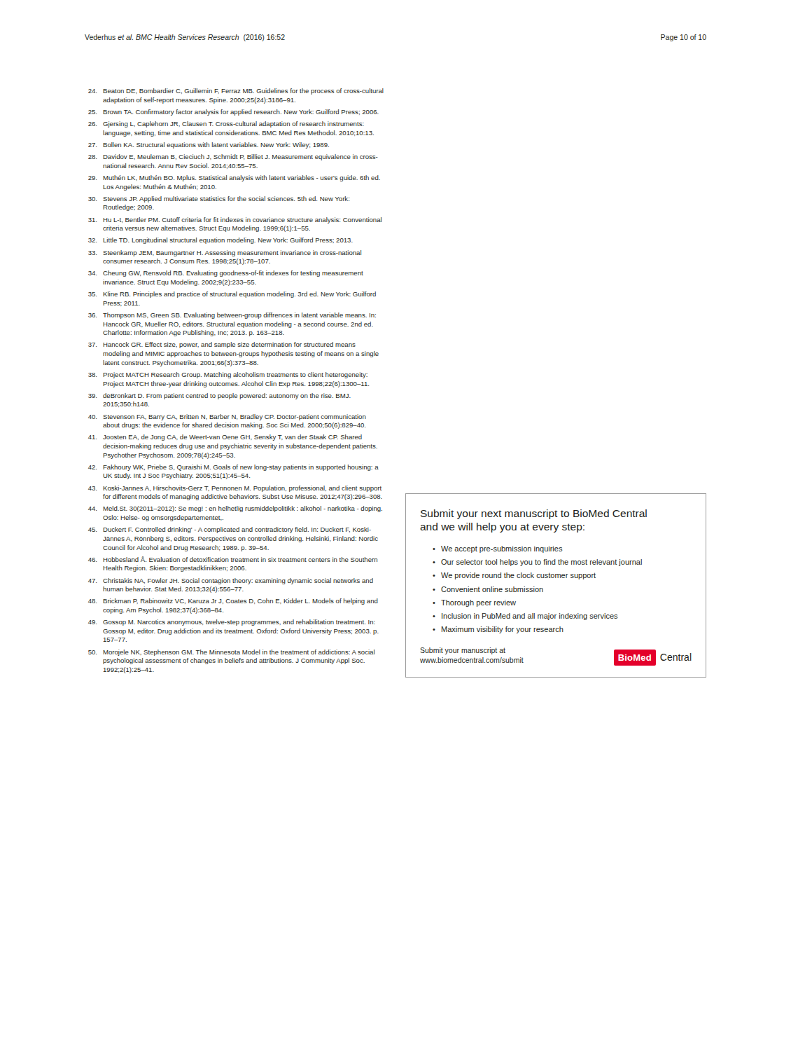Vederhus et al. BMC Health Services Research (2016) 16:52
Page 10 of 10
24. Beaton DE, Bombardier C, Guillemin F, Ferraz MB. Guidelines for the process of cross-cultural adaptation of self-report measures. Spine. 2000;25(24):3186–91.
25. Brown TA. Confirmatory factor analysis for applied research. New York: Guilford Press; 2006.
26. Gjersing L, Caplehorn JR, Clausen T. Cross-cultural adaptation of research instruments: language, setting, time and statistical considerations. BMC Med Res Methodol. 2010;10:13.
27. Bollen KA. Structural equations with latent variables. New York: Wiley; 1989.
28. Davidov E, Meuleman B, Cieciuch J, Schmidt P, Billiet J. Measurement equivalence in cross-national research. Annu Rev Sociol. 2014;40:55–75.
29. Muthén LK, Muthén BO. Mplus. Statistical analysis with latent variables - user's guide. 6th ed. Los Angeles: Muthén & Muthén; 2010.
30. Stevens JP. Applied multivariate statistics for the social sciences. 5th ed. New York: Routledge; 2009.
31. Hu L-t, Bentler PM. Cutoff criteria for fit indexes in covariance structure analysis: Conventional criteria versus new alternatives. Struct Equ Modeling. 1999;6(1):1–55.
32. Little TD. Longitudinal structural equation modeling. New York: Guilford Press; 2013.
33. Steenkamp JEM, Baumgartner H. Assessing measurement invariance in cross-national consumer research. J Consum Res. 1998;25(1):78–107.
34. Cheung GW, Rensvold RB. Evaluating goodness-of-fit indexes for testing measurement invariance. Struct Equ Modeling. 2002;9(2):233–55.
35. Kline RB. Principles and practice of structural equation modeling. 3rd ed. New York: Guilford Press; 2011.
36. Thompson MS, Green SB. Evaluating between-group diffrences in latent variable means. In: Hancock GR, Mueller RO, editors. Structural equation modeling - a second course. 2nd ed. Charlotte: Information Age Publishing, Inc; 2013. p. 163–218.
37. Hancock GR. Effect size, power, and sample size determination for structured means modeling and MIMIC approaches to between-groups hypothesis testing of means on a single latent construct. Psychometrika. 2001;66(3):373–88.
38. Project MATCH Research Group. Matching alcoholism treatments to client heterogeneity: Project MATCH three-year drinking outcomes. Alcohol Clin Exp Res. 1998;22(6):1300–11.
39. deBronkart D. From patient centred to people powered: autonomy on the rise. BMJ. 2015;350:h148.
40. Stevenson FA, Barry CA, Britten N, Barber N, Bradley CP. Doctor-patient communication about drugs: the evidence for shared decision making. Soc Sci Med. 2000;50(6):829–40.
41. Joosten EA, de Jong CA, de Weert-van Oene GH, Sensky T, van der Staak CP. Shared decision-making reduces drug use and psychiatric severity in substance-dependent patients. Psychother Psychosom. 2009;78(4):245–53.
42. Fakhoury WK, Priebe S, Quraishi M. Goals of new long-stay patients in supported housing: a UK study. Int J Soc Psychiatry. 2005;51(1):45–54.
43. Koski-Jannes A, Hirschovits-Gerz T, Pennonen M. Population, professional, and client support for different models of managing addictive behaviors. Subst Use Misuse. 2012;47(3):296–308.
44. Meld.St. 30(2011–2012): Se meg! : en helhetlig rusmiddelpolitikk : alkohol - narkotika - doping. Oslo: Helse- og omsorgsdepartementet,.
45. Duckert F. Controlled drinking' - A complicated and contradictory field. In: Duckert F, Koski-Jännes A, Rönnberg S, editors. Perspectives on controlled drinking. Helsinki, Finland: Nordic Council for Alcohol and Drug Research; 1989. p. 39–54.
46. Hobbesland Å. Evaluation of detoxification treatment in six treatment centers in the Southern Health Region. Skien: Borgestadklinikken; 2006.
47. Christakis NA, Fowler JH. Social contagion theory: examining dynamic social networks and human behavior. Stat Med. 2013;32(4):556–77.
48. Brickman P, Rabinowitz VC, Karuza Jr J, Coates D, Cohn E, Kidder L. Models of helping and coping. Am Psychol. 1982;37(4):368–84.
49. Gossop M. Narcotics anonymous, twelve-step programmes, and rehabilitation treatment. In: Gossop M, editor. Drug addiction and its treatment. Oxford: Oxford University Press; 2003. p. 157–77.
50. Morojele NK, Stephenson GM. The Minnesota Model in the treatment of addictions: A social psychological assessment of changes in beliefs and attributions. J Community Appl Soc. 1992;2(1):25–41.
Submit your next manuscript to BioMed Central
and we will help you at every step:
We accept pre-submission inquiries
Our selector tool helps you to find the most relevant journal
We provide round the clock customer support
Convenient online submission
Thorough peer review
Inclusion in PubMed and all major indexing services
Maximum visibility for your research
Submit your manuscript at www.biomedcentral.com/submit
BioMed Central